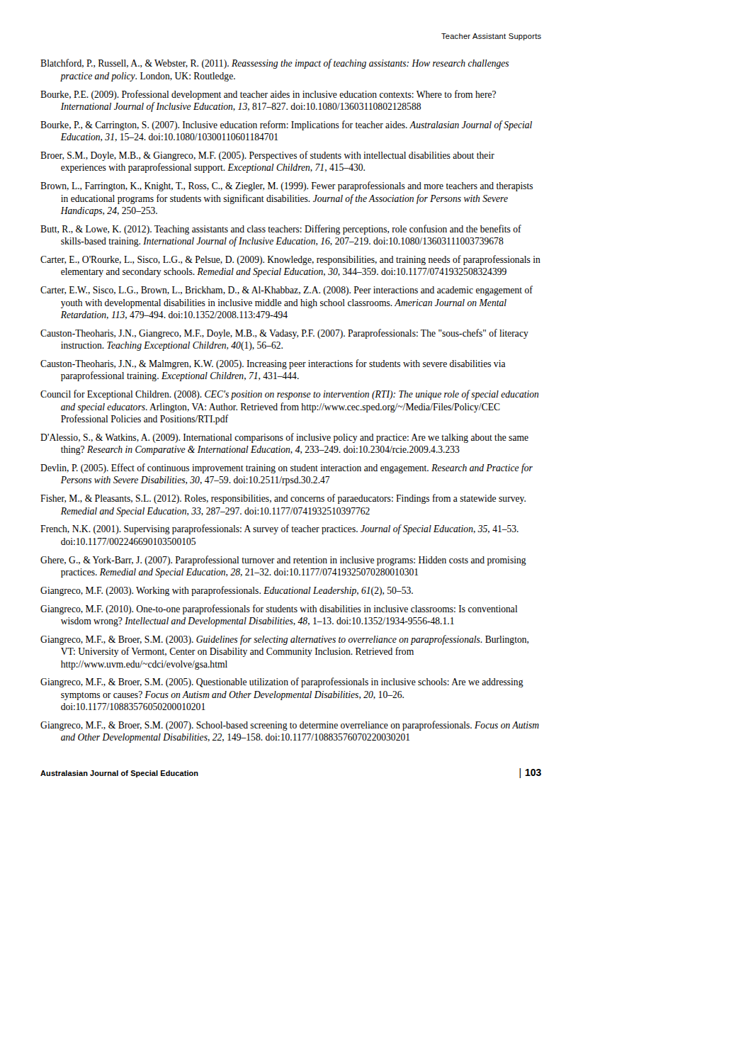Teacher Assistant Supports
Blatchford, P., Russell, A., & Webster, R. (2011). Reassessing the impact of teaching assistants: How research challenges practice and policy. London, UK: Routledge.
Bourke, P.E. (2009). Professional development and teacher aides in inclusive education contexts: Where to from here? International Journal of Inclusive Education, 13, 817–827. doi:10.1080/13603110802128588
Bourke, P., & Carrington, S. (2007). Inclusive education reform: Implications for teacher aides. Australasian Journal of Special Education, 31, 15–24. doi:10.1080/10300110601184701
Broer, S.M., Doyle, M.B., & Giangreco, M.F. (2005). Perspectives of students with intellectual disabilities about their experiences with paraprofessional support. Exceptional Children, 71, 415–430.
Brown, L., Farrington, K., Knight, T., Ross, C., & Ziegler, M. (1999). Fewer paraprofessionals and more teachers and therapists in educational programs for students with significant disabilities. Journal of the Association for Persons with Severe Handicaps, 24, 250–253.
Butt, R., & Lowe, K. (2012). Teaching assistants and class teachers: Differing perceptions, role confusion and the benefits of skills-based training. International Journal of Inclusive Education, 16, 207–219. doi:10.1080/13603111003739678
Carter, E., O'Rourke, L., Sisco, L.G., & Pelsue, D. (2009). Knowledge, responsibilities, and training needs of paraprofessionals in elementary and secondary schools. Remedial and Special Education, 30, 344–359. doi:10.1177/0741932508324399
Carter, E.W., Sisco, L.G., Brown, L., Brickham, D., & Al-Khabbaz, Z.A. (2008). Peer interactions and academic engagement of youth with developmental disabilities in inclusive middle and high school classrooms. American Journal on Mental Retardation, 113, 479–494. doi:10.1352/2008.113:479-494
Causton-Theoharis, J.N., Giangreco, M.F., Doyle, M.B., & Vadasy, P.F. (2007). Paraprofessionals: The "sous-chefs" of literacy instruction. Teaching Exceptional Children, 40(1), 56–62.
Causton-Theoharis, J.N., & Malmgren, K.W. (2005). Increasing peer interactions for students with severe disabilities via paraprofessional training. Exceptional Children, 71, 431–444.
Council for Exceptional Children. (2008). CEC's position on response to intervention (RTI): The unique role of special education and special educators. Arlington, VA: Author. Retrieved from http://www.cec.sped.org/~/Media/Files/Policy/CEC Professional Policies and Positions/RTI.pdf
D'Alessio, S., & Watkins, A. (2009). International comparisons of inclusive policy and practice: Are we talking about the same thing? Research in Comparative & International Education, 4, 233–249. doi:10.2304/rcie.2009.4.3.233
Devlin, P. (2005). Effect of continuous improvement training on student interaction and engagement. Research and Practice for Persons with Severe Disabilities, 30, 47–59. doi:10.2511/rpsd.30.2.47
Fisher, M., & Pleasants, S.L. (2012). Roles, responsibilities, and concerns of paraeducators: Findings from a statewide survey. Remedial and Special Education, 33, 287–297. doi:10.1177/0741932510397762
French, N.K. (2001). Supervising paraprofessionals: A survey of teacher practices. Journal of Special Education, 35, 41–53. doi:10.1177/002246690103500105
Ghere, G., & York-Barr, J. (2007). Paraprofessional turnover and retention in inclusive programs: Hidden costs and promising practices. Remedial and Special Education, 28, 21–32. doi:10.1177/07419325070280010301
Giangreco, M.F. (2003). Working with paraprofessionals. Educational Leadership, 61(2), 50–53.
Giangreco, M.F. (2010). One-to-one paraprofessionals for students with disabilities in inclusive classrooms: Is conventional wisdom wrong? Intellectual and Developmental Disabilities, 48, 1–13. doi:10.1352/1934-9556-48.1.1
Giangreco, M.F., & Broer, S.M. (2003). Guidelines for selecting alternatives to overreliance on paraprofessionals. Burlington, VT: University of Vermont, Center on Disability and Community Inclusion. Retrieved from http://www.uvm.edu/~cdci/evolve/gsa.html
Giangreco, M.F., & Broer, S.M. (2005). Questionable utilization of paraprofessionals in inclusive schools: Are we addressing symptoms or causes? Focus on Autism and Other Developmental Disabilities, 20, 10–26. doi:10.1177/10883576050200010201
Giangreco, M.F., & Broer, S.M. (2007). School-based screening to determine overreliance on paraprofessionals. Focus on Autism and Other Developmental Disabilities, 22, 149–158. doi:10.1177/10883576070220030201
Australasian Journal of Special Education |103